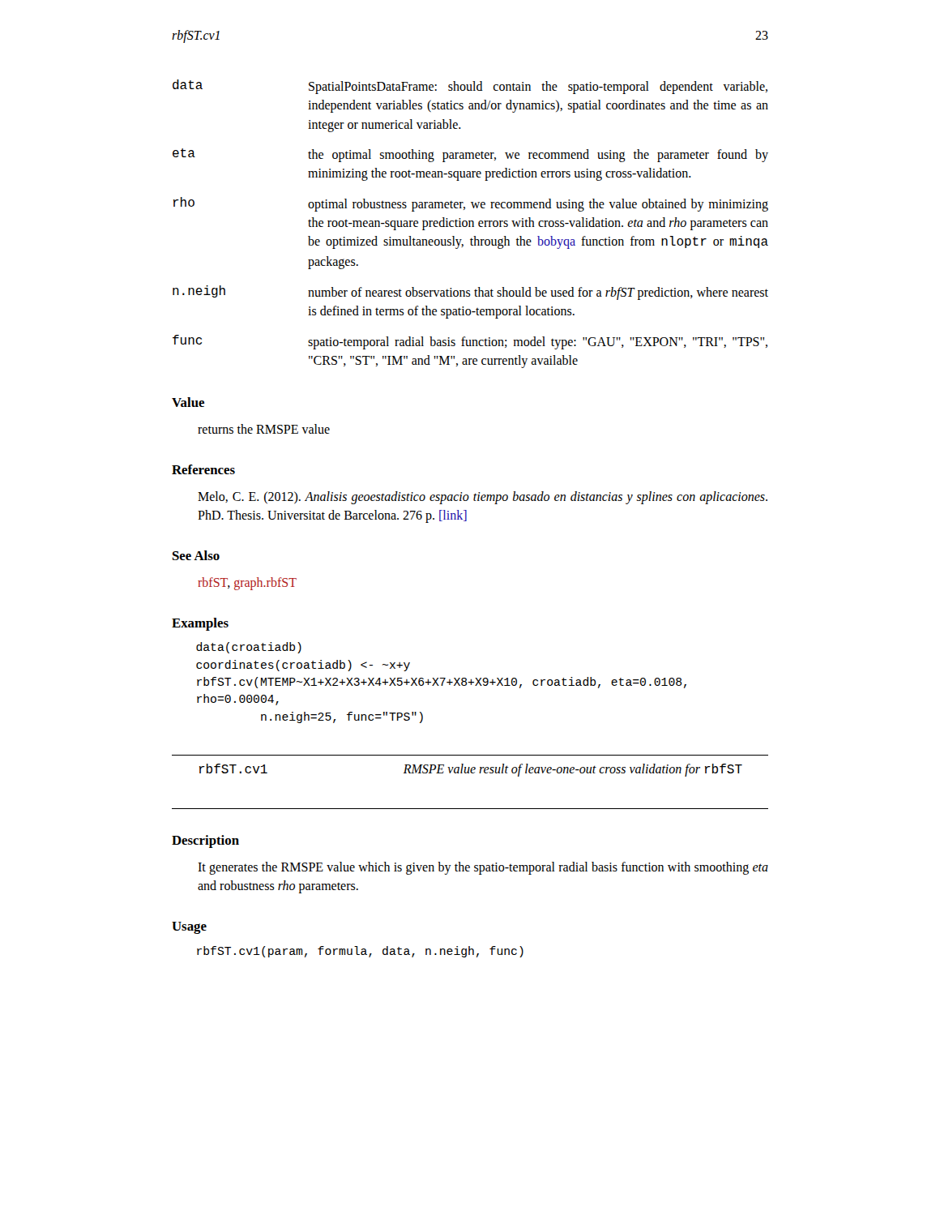rbfST.cv1 23
data
SpatialPointsDataFrame: should contain the spatio-temporal dependent variable, independent variables (statics and/or dynamics), spatial coordinates and the time as an integer or numerical variable.
eta
the optimal smoothing parameter, we recommend using the parameter found by minimizing the root-mean-square prediction errors using cross-validation.
rho
optimal robustness parameter, we recommend using the value obtained by minimizing the root-mean-square prediction errors with cross-validation. eta and rho parameters can be optimized simultaneously, through the bobyqa function from nloptr or minqa packages.
n.neigh
number of nearest observations that should be used for a rbfST prediction, where nearest is defined in terms of the spatio-temporal locations.
func
spatio-temporal radial basis function; model type: "GAU", "EXPON", "TRI", "TPS", "CRS", "ST", "IM" and "M", are currently available
Value
returns the RMSPE value
References
Melo, C. E. (2012). Analisis geoestadistico espacio tiempo basado en distancias y splines con aplicaciones. PhD. Thesis. Universitat de Barcelona. 276 p. [link]
See Also
rbfST, graph.rbfST
Examples
data(croatiadb)
coordinates(croatiadb) <- ~x+y
rbfST.cv(MTEMP~X1+X2+X3+X4+X5+X6+X7+X8+X9+X10, croatiadb, eta=0.0108, rho=0.00004,
         n.neigh=25, func="TPS")
rbfST.cv1 RMSPE value result of leave-one-out cross validation for rbfST
Description
It generates the RMSPE value which is given by the spatio-temporal radial basis function with smoothing eta and robustness rho parameters.
Usage
rbfST.cv1(param, formula, data, n.neigh, func)